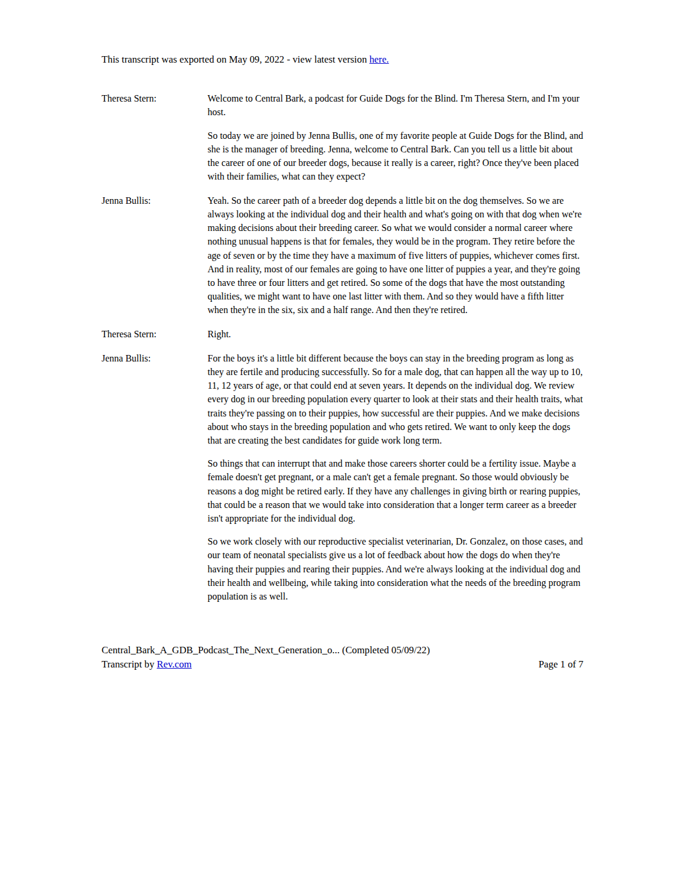This transcript was exported on May 09, 2022 - view latest version here.
| Theresa Stern: | Welcome to Central Bark, a podcast for Guide Dogs for the Blind. I'm Theresa Stern, and I'm your host. So today we are joined by Jenna Bullis, one of my favorite people at Guide Dogs for the Blind, and she is the manager of breeding. Jenna, welcome to Central Bark. Can you tell us a little bit about the career of one of our breeder dogs, because it really is a career, right? Once they've been placed with their families, what can they expect? |
| Jenna Bullis: | Yeah. So the career path of a breeder dog depends a little bit on the dog themselves. So we are always looking at the individual dog and their health and what's going on with that dog when we're making decisions about their breeding career. So what we would consider a normal career where nothing unusual happens is that for females, they would be in the program. They retire before the age of seven or by the time they have a maximum of five litters of puppies, whichever comes first. And in reality, most of our females are going to have one litter of puppies a year, and they're going to have three or four litters and get retired. So some of the dogs that have the most outstanding qualities, we might want to have one last litter with them. And so they would have a fifth litter when they're in the six, six and a half range. And then they're retired. |
| Theresa Stern: | Right. |
| Jenna Bullis: | For the boys it's a little bit different because the boys can stay in the breeding program as long as they are fertile and producing successfully. So for a male dog, that can happen all the way up to 10, 11, 12 years of age, or that could end at seven years. It depends on the individual dog. We review every dog in our breeding population every quarter to look at their stats and their health traits, what traits they're passing on to their puppies, how successful are their puppies. And we make decisions about who stays in the breeding population and who gets retired. We want to only keep the dogs that are creating the best candidates for guide work long term. So things that can interrupt that and make those careers shorter could be a fertility issue. Maybe a female doesn't get pregnant, or a male can't get a female pregnant. So those would obviously be reasons a dog might be retired early. If they have any challenges in giving birth or rearing puppies, that could be a reason that we would take into consideration that a longer term career as a breeder isn't appropriate for the individual dog. So we work closely with our reproductive specialist veterinarian, Dr. Gonzalez, on those cases, and our team of neonatal specialists give us a lot of feedback about how the dogs do when they're having their puppies and rearing their puppies. And we're always looking at the individual dog and their health and wellbeing, while taking into consideration what the needs of the breeding program population is as well. |
Central_Bark_A_GDB_Podcast_The_Next_Generation_o... (Completed 05/09/22)
Transcript by Rev.com
Page 1 of 7